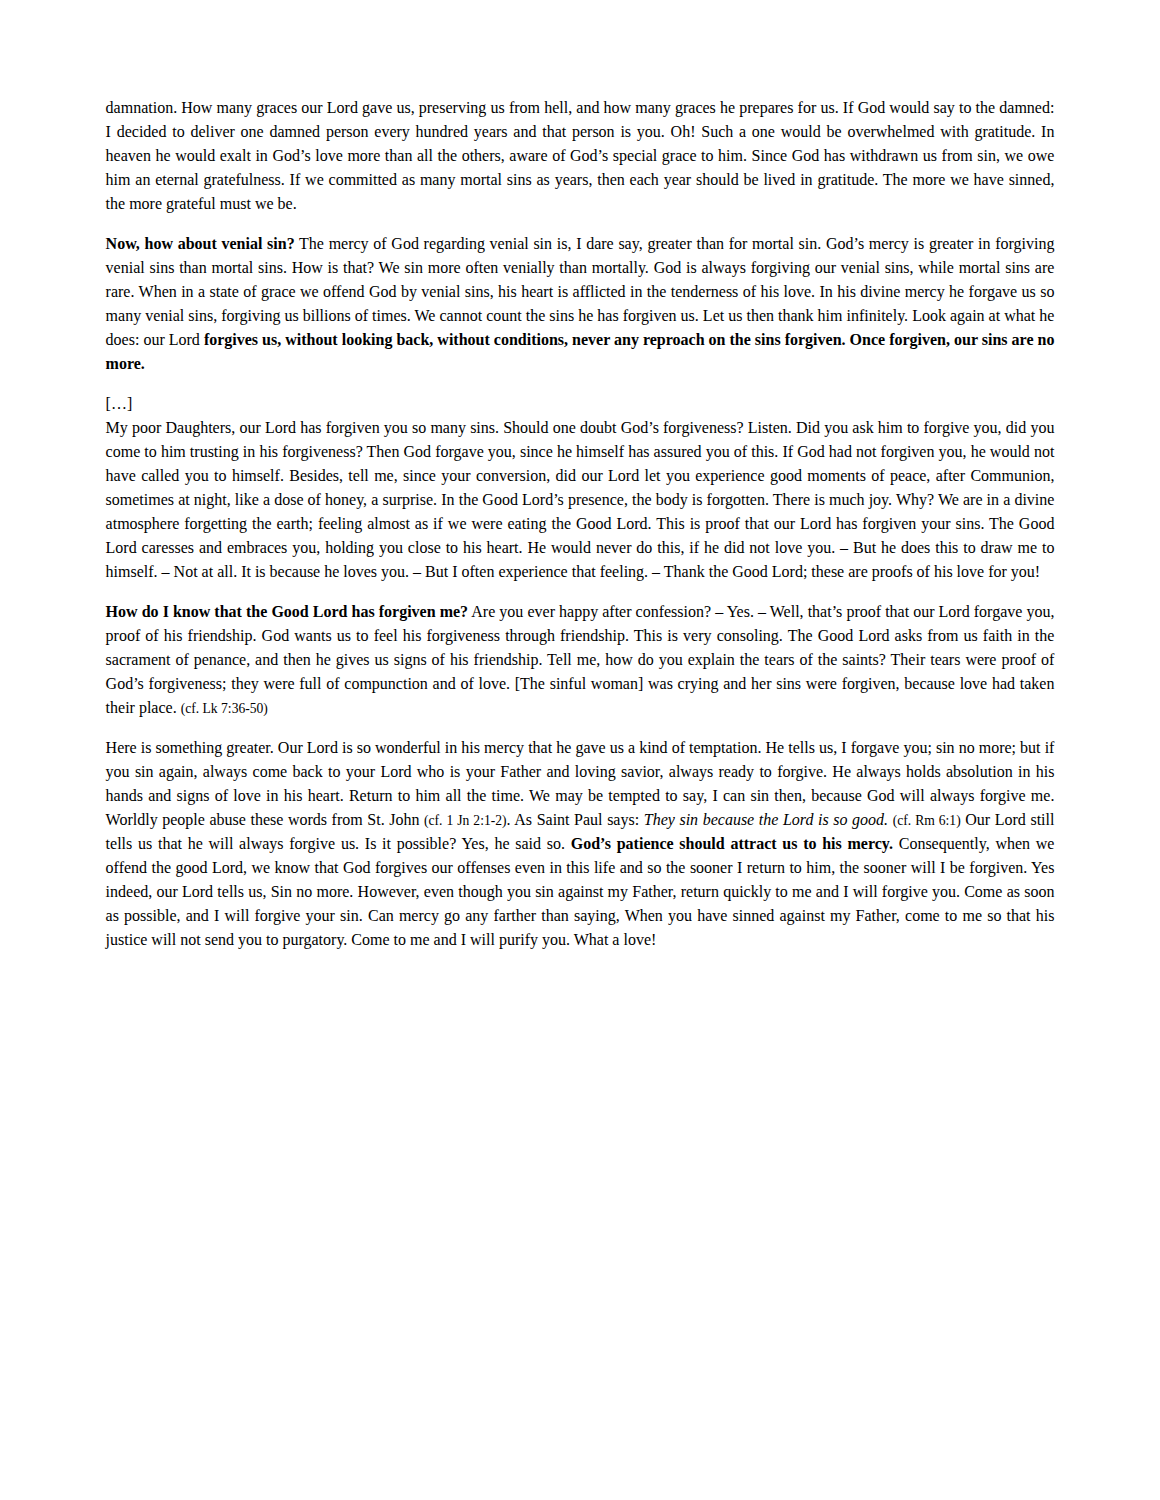damnation. How many graces our Lord gave us, preserving us from hell, and how many graces he prepares for us. If God would say to the damned: I decided to deliver one damned person every hundred years and that person is you. Oh! Such a one would be overwhelmed with gratitude. In heaven he would exalt in God’s love more than all the others, aware of God’s special grace to him. Since God has withdrawn us from sin, we owe him an eternal gratefulness. If we committed as many mortal sins as years, then each year should be lived in gratitude. The more we have sinned, the more grateful must we be.
Now, how about venial sin? The mercy of God regarding venial sin is, I dare say, greater than for mortal sin. God’s mercy is greater in forgiving venial sins than mortal sins. How is that? We sin more often venially than mortally. God is always forgiving our venial sins, while mortal sins are rare. When in a state of grace we offend God by venial sins, his heart is afflicted in the tenderness of his love. In his divine mercy he forgave us so many venial sins, forgiving us billions of times. We cannot count the sins he has forgiven us. Let us then thank him infinitely. Look again at what he does: our Lord forgives us, without looking back, without conditions, never any reproach on the sins forgiven. Once forgiven, our sins are no more.
[…]
My poor Daughters, our Lord has forgiven you so many sins. Should one doubt God’s forgiveness? Listen. Did you ask him to forgive you, did you come to him trusting in his forgiveness? Then God forgave you, since he himself has assured you of this. If God had not forgiven you, he would not have called you to himself. Besides, tell me, since your conversion, did our Lord let you experience good moments of peace, after Communion, sometimes at night, like a dose of honey, a surprise. In the Good Lord’s presence, the body is forgotten. There is much joy. Why? We are in a divine atmosphere forgetting the earth; feeling almost as if we were eating the Good Lord. This is proof that our Lord has forgiven your sins. The Good Lord caresses and embraces you, holding you close to his heart. He would never do this, if he did not love you. – But he does this to draw me to himself. – Not at all. It is because he loves you. – But I often experience that feeling. – Thank the Good Lord; these are proofs of his love for you!
How do I know that the Good Lord has forgiven me? Are you ever happy after confession? – Yes. – Well, that’s proof that our Lord forgave you, proof of his friendship. God wants us to feel his forgiveness through friendship. This is very consoling. The Good Lord asks from us faith in the sacrament of penance, and then he gives us signs of his friendship. Tell me, how do you explain the tears of the saints? Their tears were proof of God’s forgiveness; they were full of compunction and of love. [The sinful woman] was crying and her sins were forgiven, because love had taken their place. (cf. Lk 7:36-50)
Here is something greater. Our Lord is so wonderful in his mercy that he gave us a kind of temptation. He tells us, I forgave you; sin no more; but if you sin again, always come back to your Lord who is your Father and loving savior, always ready to forgive. He always holds absolution in his hands and signs of love in his heart. Return to him all the time. We may be tempted to say, I can sin then, because God will always forgive me. Worldly people abuse these words from St. John (cf. 1 Jn 2:1-2). As Saint Paul says: They sin because the Lord is so good. (cf. Rm 6:1) Our Lord still tells us that he will always forgive us. Is it possible? Yes, he said so. God’s patience should attract us to his mercy. Consequently, when we offend the good Lord, we know that God forgives our offenses even in this life and so the sooner I return to him, the sooner will I be forgiven. Yes indeed, our Lord tells us, Sin no more. However, even though you sin against my Father, return quickly to me and I will forgive you. Come as soon as possible, and I will forgive your sin. Can mercy go any farther than saying, When you have sinned against my Father, come to me so that his justice will not send you to purgatory. Come to me and I will purify you. What a love!